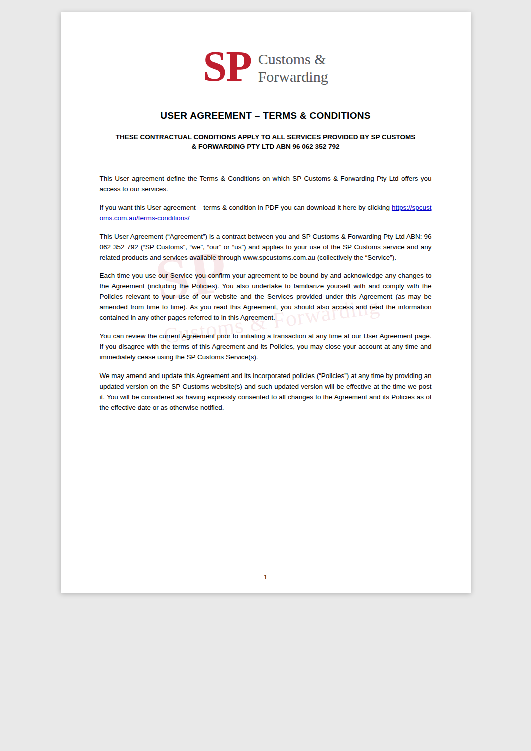SPCustoms & Forwarding
SP Customs &
Forwarding
User Agreement – Terms & Conditions
These contractual conditions apply to all services provided by SP Customs & Forwarding Pty Ltd ABN 96 062 352 792
This User agreement define the Terms & Conditions on which SP Customs & Forwarding Pty Ltd offers you access to our services.
If you want this User agreement – terms & condition in PDF you can download it here by clicking https://spcustoms.com.au/terms-conditions/
This User Agreement (“Agreement”) is a contract between you and SP Customs & Forwarding Pty Ltd ABN: 96 062 352 792 (“SP Customs”, “we”, “our” or “us”) and applies to your use of the SP Customs service and any related products and services available through www.spcustoms.com.au (collectively the “Service”).
Each time you use our Service you confirm your agreement to be bound by and acknowledge any changes to the Agreement (including the Policies). You also undertake to familiarize yourself with and comply with the Policies relevant to your use of our website and the Services provided under this Agreement (as may be amended from time to time). As you read this Agreement, you should also access and read the information contained in any other pages referred to in this Agreement.
You can review the current Agreement prior to initiating a transaction at any time at our User Agreement page. If you disagree with the terms of this Agreement and its Policies, you may close your account at any time and immediately cease using the SP Customs Service(s).
We may amend and update this Agreement and its incorporated policies (“Policies”) at any time by providing an updated version on the SP Customs website(s) and such updated version will be effective at the time we post it. You will be considered as having expressly consented to all changes to the Agreement and its Policies as of the effective date or as otherwise notified.
1